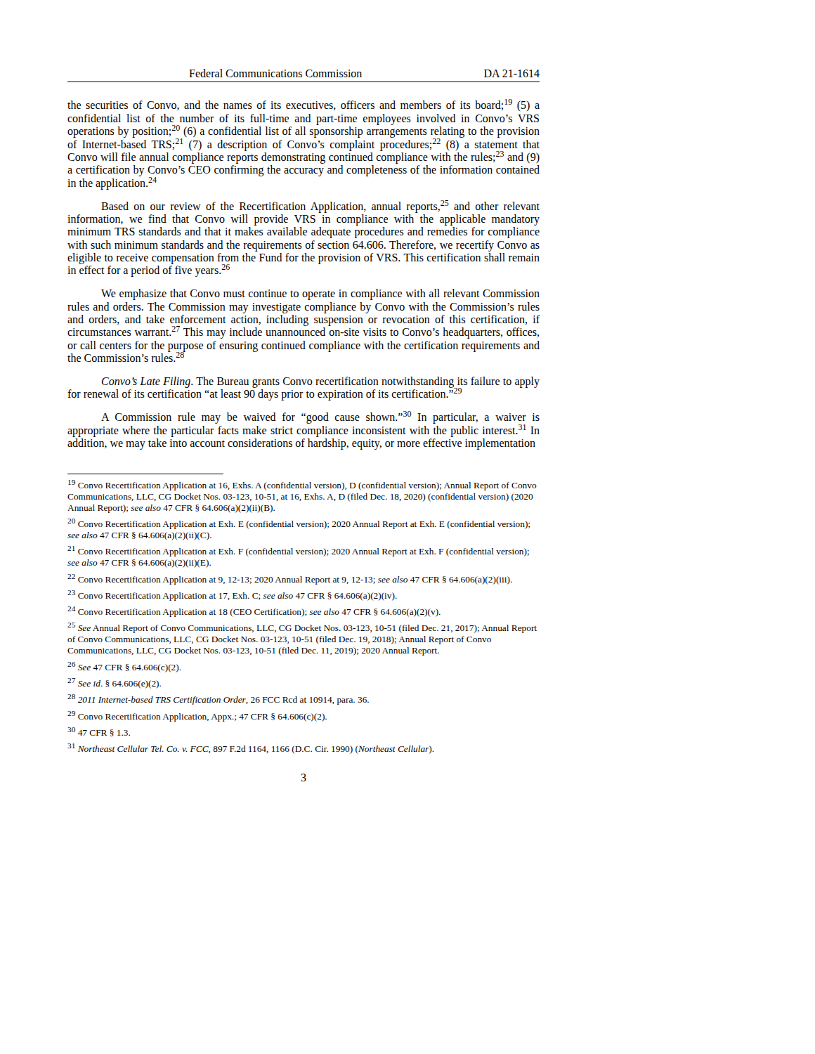Federal Communications Commission DA 21-1614
the securities of Convo, and the names of its executives, officers and members of its board;19 (5) a confidential list of the number of its full-time and part-time employees involved in Convo’s VRS operations by position;20 (6) a confidential list of all sponsorship arrangements relating to the provision of Internet-based TRS;21 (7) a description of Convo’s complaint procedures;22 (8) a statement that Convo will file annual compliance reports demonstrating continued compliance with the rules;23 and (9) a certification by Convo’s CEO confirming the accuracy and completeness of the information contained in the application.24
Based on our review of the Recertification Application, annual reports,25 and other relevant information, we find that Convo will provide VRS in compliance with the applicable mandatory minimum TRS standards and that it makes available adequate procedures and remedies for compliance with such minimum standards and the requirements of section 64.606. Therefore, we recertify Convo as eligible to receive compensation from the Fund for the provision of VRS. This certification shall remain in effect for a period of five years.26
We emphasize that Convo must continue to operate in compliance with all relevant Commission rules and orders. The Commission may investigate compliance by Convo with the Commission’s rules and orders, and take enforcement action, including suspension or revocation of this certification, if circumstances warrant.27 This may include unannounced on-site visits to Convo’s headquarters, offices, or call centers for the purpose of ensuring continued compliance with the certification requirements and the Commission’s rules.28
Convo’s Late Filing. The Bureau grants Convo recertification notwithstanding its failure to apply for renewal of its certification “at least 90 days prior to expiration of its certification.”29
A Commission rule may be waived for “good cause shown.”30 In particular, a waiver is appropriate where the particular facts make strict compliance inconsistent with the public interest.31 In addition, we may take into account considerations of hardship, equity, or more effective implementation
19 Convo Recertification Application at 16, Exhs. A (confidential version), D (confidential version); Annual Report of Convo Communications, LLC, CG Docket Nos. 03-123, 10-51, at 16, Exhs. A, D (filed Dec. 18, 2020) (confidential version) (2020 Annual Report); see also 47 CFR § 64.606(a)(2)(ii)(B).
20 Convo Recertification Application at Exh. E (confidential version); 2020 Annual Report at Exh. E (confidential version); see also 47 CFR § 64.606(a)(2)(ii)(C).
21 Convo Recertification Application at Exh. F (confidential version); 2020 Annual Report at Exh. F (confidential version); see also 47 CFR § 64.606(a)(2)(ii)(E).
22 Convo Recertification Application at 9, 12-13; 2020 Annual Report at 9, 12-13; see also 47 CFR § 64.606(a)(2)(iii).
23 Convo Recertification Application at 17, Exh. C; see also 47 CFR § 64.606(a)(2)(iv).
24 Convo Recertification Application at 18 (CEO Certification); see also 47 CFR § 64.606(a)(2)(v).
25 See Annual Report of Convo Communications, LLC, CG Docket Nos. 03-123, 10-51 (filed Dec. 21, 2017); Annual Report of Convo Communications, LLC, CG Docket Nos. 03-123, 10-51 (filed Dec. 19, 2018); Annual Report of Convo Communications, LLC, CG Docket Nos. 03-123, 10-51 (filed Dec. 11, 2019); 2020 Annual Report.
26 See 47 CFR § 64.606(c)(2).
27 See id. § 64.606(e)(2).
28 2011 Internet-based TRS Certification Order, 26 FCC Rcd at 10914, para. 36.
29 Convo Recertification Application, Appx.; 47 CFR § 64.606(c)(2).
30 47 CFR § 1.3.
31 Northeast Cellular Tel. Co. v. FCC, 897 F.2d 1164, 1166 (D.C. Cir. 1990) (Northeast Cellular).
3